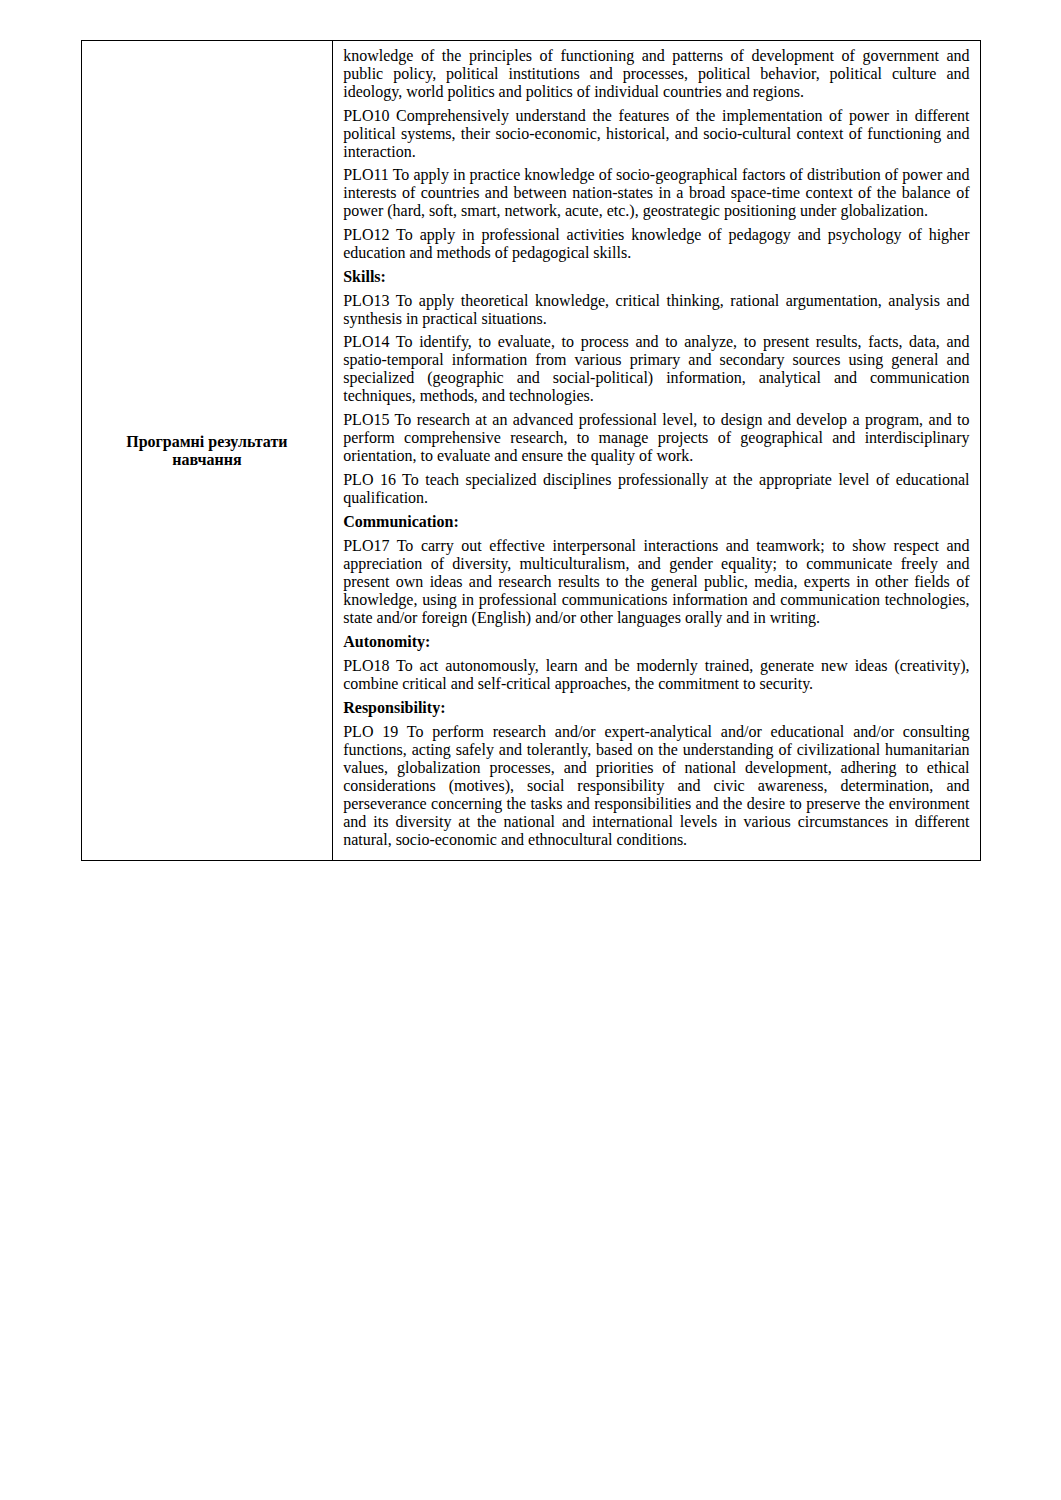| Програмні результати навчання | knowledge of the principles of functioning and patterns of development of government and public policy, political institutions and processes, political behavior, political culture and ideology, world politics and politics of individual countries and regions. PLO10 Comprehensively understand the features of the implementation of power in different political systems, their socio-economic, historical, and socio-cultural context of functioning and interaction. PLO11 To apply in practice knowledge of socio-geographical factors of distribution of power and interests of countries and between nation-states in a broad space-time context of the balance of power (hard, soft, smart, network, acute, etc.), geostrategic positioning under globalization. PLO12 To apply in professional activities knowledge of pedagogy and psychology of higher education and methods of pedagogical skills. Skills: PLO13 To apply theoretical knowledge, critical thinking, rational argumentation, analysis and synthesis in practical situations. PLO14 To identify, to evaluate, to process and to analyze, to present results, facts, data, and spatio-temporal information from various primary and secondary sources using general and specialized (geographic and social-political) information, analytical and communication techniques, methods, and technologies. PLO15 To research at an advanced professional level, to design and develop a program, and to perform comprehensive research, to manage projects of geographical and interdisciplinary orientation, to evaluate and ensure the quality of work. PLO 16 To teach specialized disciplines professionally at the appropriate level of educational qualification. Communication: PLO17 To carry out effective interpersonal interactions and teamwork; to show respect and appreciation of diversity, multiculturalism, and gender equality; to communicate freely and present own ideas and research results to the general public, media, experts in other fields of knowledge, using in professional communications information and communication technologies, state and/or foreign (English) and/or other languages orally and in writing. Autonomity: PLO18 To act autonomously, learn and be modernly trained, generate new ideas (creativity), combine critical and self-critical approaches, the commitment to security. Responsibility: PLO 19 To perform research and/or expert-analytical and/or educational and/or consulting functions, acting safely and tolerantly, based on the understanding of civilizational humanitarian values, globalization processes, and priorities of national development, adhering to ethical considerations (motives), social responsibility and civic awareness, determination, and perseverance concerning the tasks and responsibilities and the desire to preserve the environment and its diversity at the national and international levels in various circumstances in different natural, socio-economic and ethnocultural conditions. |